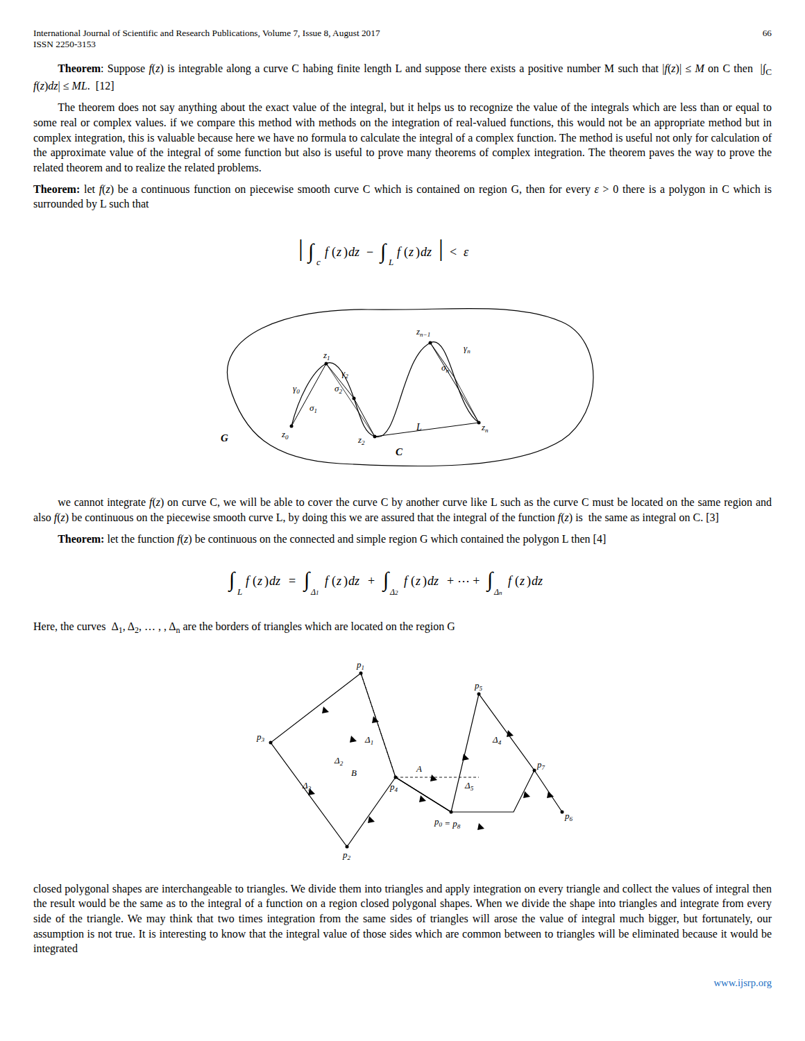International Journal of Scientific and Research Publications, Volume 7, Issue 8, August 2017 66
ISSN 2250-3153
Theorem: Suppose f(z) is integrable along a curve C habing finite length L and suppose there exists a positive number M such that |f(z)| ≤ M on C then |∫C f(z)dz| ≤ ML. [12]
The theorem does not say anything about the exact value of the integral, but it helps us to recognize the value of the integrals which are less than or equal to some real or complex values. if we compare this method with methods on the integration of real-valued functions, this would not be an appropriate method but in complex integration, this is valuable because here we have no formula to calculate the integral of a complex function. The method is useful not only for calculation of the approximate value of the integral of some function but also is useful to prove many theorems of complex integration. The theorem paves the way to prove the related theorem and to realize the related problems.
Theorem: let f(z) be a continuous function on piecewise smooth curve C which is contained on region G, then for every ε > 0 there is a polygon in C which is surrounded by L such that
| ∫ c f ( z ) dz − ∫ L f ( z ) dz | < ε
G C L z0 z1 z2 zn−1 zn γ0 γ2 γn σ1 σ2 σn
we cannot integrate f(z) on curve C, we will be able to cover the curve C by another curve like L such as the curve C must be located on the same region and also f(z) be continuous on the piecewise smooth curve L, by doing this we are assured that the integral of the function f(z) is the same as integral on C. [3]
Theorem: let the function f(z) be continuous on the connected and simple region G which contained the polygon L then [4]
∫ L f ( z ) dz = ∫ Δ1 f ( z ) dz + ∫ Δ2 f ( z ) dz + ⋯ + ∫ Δn f ( z ) dz
Here, the curves Δ1, Δ2, … , , Δn are the borders of triangles which are located on the region G
p1 p3 p2 p4 p5 p7 p6 p0 = p8 Δ1 Δ2 Δ3 Δ4 Δ5 B A
closed polygonal shapes are interchangeable to triangles. We divide them into triangles and apply integration on every triangle and collect the values of integral then the result would be the same as to the integral of a function on a region closed polygonal shapes. When we divide the shape into triangles and integrate from every side of the triangle. We may think that two times integration from the same sides of triangles will arose the value of integral much bigger, but fortunately, our assumption is not true. It is interesting to know that the integral value of those sides which are common between to triangles will be eliminated because it would be integrated
www.ijsrp.org